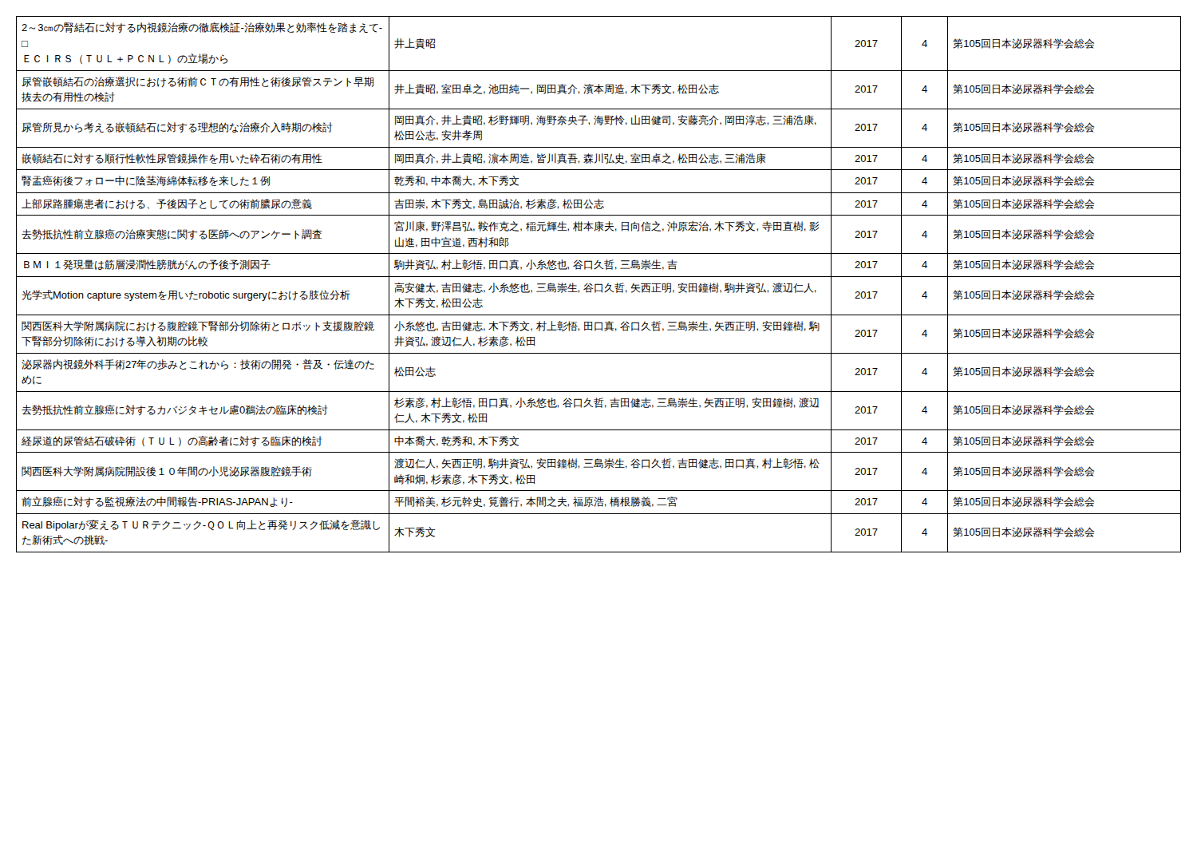| 2～3㎝の腎結石に対する内視鏡治療の徹底検証-治療効果と効率性を踏まえて-□ ＥＣＩＲＳ（ＴＵＬ＋ＰＣＮＬ）の立場から | 井上貴昭 | 2017 | 4 | 第105回日本泌尿器科学会総会 |
| 尿管嵌頓結石の治療選択における術前ＣＴの有用性と術後尿管ステント早期抜去の有用性の検討 | 井上貴昭, 室田卓之, 池田純一, 岡田真介, 濱本周造, 木下秀文, 松田公志 | 2017 | 4 | 第105回日本泌尿器科学会総会 |
| 尿管所見から考える嵌頓結石に対する理想的な治療介入時期の検討 | 岡田真介, 井上貴昭, 杉野輝明, 海野奈央子, 海野怜, 山田健司, 安藤亮介, 岡田淳志, 三浦浩康, 松田公志, 安井孝周 | 2017 | 4 | 第105回日本泌尿器科学会総会 |
| 嵌頓結石に対する順行性軟性尿管鏡操作を用いた砕石術の有用性 | 岡田真介, 井上貴昭, 濵本周造, 皆川真吾, 森川弘史, 室田卓之, 松田公志, 三浦浩康 | 2017 | 4 | 第105回日本泌尿器科学会総会 |
| 腎盂癌術後フォロー中に陰茎海綿体転移を来した１例 | 乾秀和, 中本喬大, 木下秀文 | 2017 | 4 | 第105回日本泌尿器科学会総会 |
| 上部尿路腫瘍患者における、予後因子としての術前膿尿の意義 | 吉田崇, 木下秀文, 島田誠治, 杉素彦, 松田公志 | 2017 | 4 | 第105回日本泌尿器科学会総会 |
| 去勢抵抗性前立腺癌の治療実態に関する医師へのアンケート調査 | 宮川康, 野澤昌弘, 鞍作克之, 稲元輝生, 柑本康夫, 日向信之, 沖原宏治, 木下秀文, 寺田直樹, 影山進, 田中宣道, 西村和郎 | 2017 | 4 | 第105回日本泌尿器科学会総会 |
| ＢＭＩ１発現量は筋層浸潤性膀胱がんの予後予測因子 | 駒井資弘, 村上彰悟, 田口真, 小糸悠也, 谷口久哲, 三島崇生, 吉 | 2017 | 4 | 第105回日本泌尿器科学会総会 |
| 光学式Motion capture systemを用いたrobotic surgeryにおける肢位分析 | 高安健太, 吉田健志, 小糸悠也, 三島崇生, 谷口久哲, 矢西正明, 安田鐘樹, 駒井資弘, 渡辺仁人, 木下秀文, 松田公志 | 2017 | 4 | 第105回日本泌尿器科学会総会 |
| 関西医科大学附属病院における腹腔鏡下腎部分切除術とロボット支援腹腔鏡下腎部分切除術における導入初期の比較 | 小糸悠也, 吉田健志, 木下秀文, 村上彰悟, 田口真, 谷口久哲, 三島崇生, 矢西正明, 安田鐘樹, 駒井資弘, 渡辺仁人, 杉素彦, 松田 | 2017 | 4 | 第105回日本泌尿器科学会総会 |
| 泌尿器内視鏡外科手術27年の歩みとこれから：技術の開発・普及・伝達のために | 松田公志 | 2017 | 4 | 第105回日本泌尿器科学会総会 |
| 去勢抵抗性前立腺癌に対するカバジタキセル慮0鵜法の臨床的検討 | 杉素彦, 村上彰悟, 田口真, 小糸悠也, 谷口久哲, 吉田健志, 三島崇生, 矢西正明, 安田鐘樹, 渡辺仁人, 木下秀文, 松田 | 2017 | 4 | 第105回日本泌尿器科学会総会 |
| 経尿道的尿管結石破砕術（ＴＵＬ）の高齢者に対する臨床的検討 | 中本喬大, 乾秀和, 木下秀文 | 2017 | 4 | 第105回日本泌尿器科学会総会 |
| 関西医科大学附属病院開設後１０年間の小児泌尿器腹腔鏡手術 | 渡辺仁人, 矢西正明, 駒井資弘, 安田鐘樹, 三島崇生, 谷口久哲, 吉田健志, 田口真, 村上彰悟, 松崎和炯, 杉素彦, 木下秀文, 松田 | 2017 | 4 | 第105回日本泌尿器科学会総会 |
| 前立腺癌に対する監視療法の中間報告-PRIAS-JAPANより- | 平間裕美, 杉元幹史, 筧善行, 本間之夫, 福原浩, 橋根勝義, 二宮 | 2017 | 4 | 第105回日本泌尿器科学会総会 |
| Real Bipolarが変えるＴＵＲテクニック-ＱＯＬ向上と再発リスク低減を意識した新術式への挑戦- | 木下秀文 | 2017 | 4 | 第105回日本泌尿器科学会総会 |